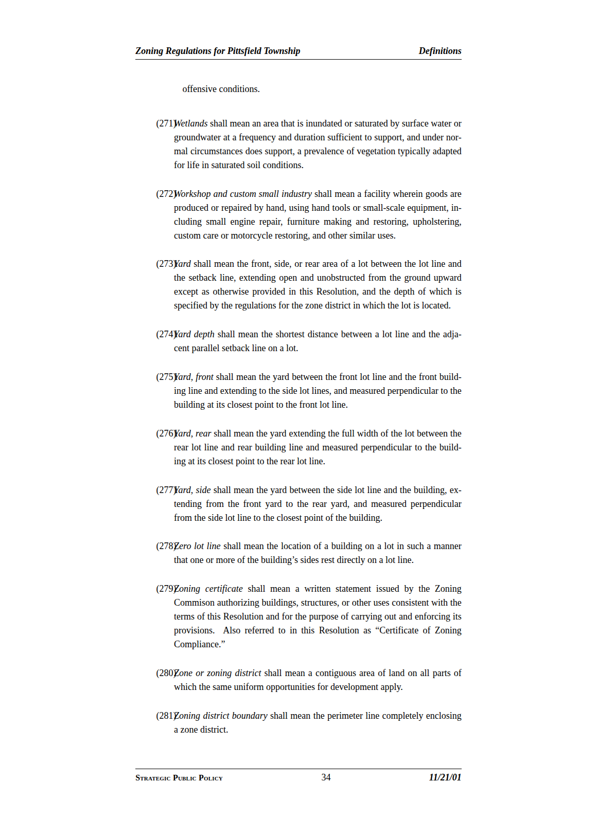Zoning Regulations for Pittsfield Township Definitions
offensive conditions.
(271) Wetlands shall mean an area that is inundated or saturated by surface water or groundwater at a frequency and duration sufficient to support, and under normal circumstances does support, a prevalence of vegetation typically adapted for life in saturated soil conditions.
(272) Workshop and custom small industry shall mean a facility wherein goods are produced or repaired by hand, using hand tools or small-scale equipment, including small engine repair, furniture making and restoring, upholstering, custom care or motorcycle restoring, and other similar uses.
(273) Yard shall mean the front, side, or rear area of a lot between the lot line and the setback line, extending open and unobstructed from the ground upward except as otherwise provided in this Resolution, and the depth of which is specified by the regulations for the zone district in which the lot is located.
(274) Yard depth shall mean the shortest distance between a lot line and the adjacent parallel setback line on a lot.
(275) Yard, front shall mean the yard between the front lot line and the front building line and extending to the side lot lines, and measured perpendicular to the building at its closest point to the front lot line.
(276) Yard, rear shall mean the yard extending the full width of the lot between the rear lot line and rear building line and measured perpendicular to the building at its closest point to the rear lot line.
(277) Yard, side shall mean the yard between the side lot line and the building, extending from the front yard to the rear yard, and measured perpendicular from the side lot line to the closest point of the building.
(278) Zero lot line shall mean the location of a building on a lot in such a manner that one or more of the building’s sides rest directly on a lot line.
(279) Zoning certificate shall mean a written statement issued by the Zoning Commison authorizing buildings, structures, or other uses consistent with the terms of this Resolution and for the purpose of carrying out and enforcing its provisions. Also referred to in this Resolution as “Certificate of Zoning Compliance.”
(280) Zone or zoning district shall mean a contiguous area of land on all parts of which the same uniform opportunities for development apply.
(281) Zoning district boundary shall mean the perimeter line completely enclosing a zone district.
Strategic Public Policy 34 11/21/01